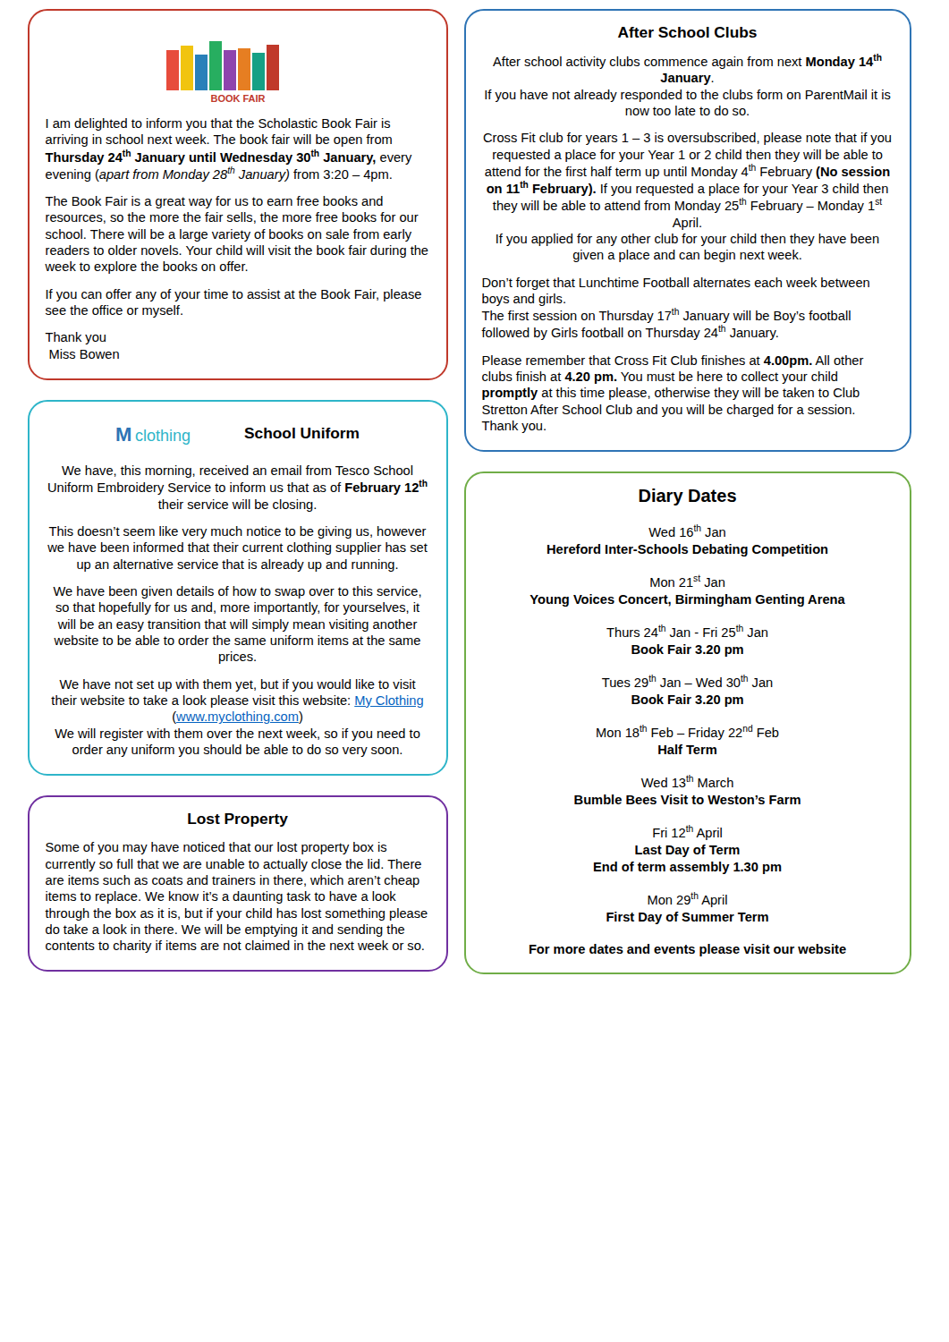I am delighted to inform you that the Scholastic Book Fair is arriving in school next week. The book fair will be open from Thursday 24th January until Wednesday 30th January, every evening (apart from Monday 28th January) from 3:20 – 4pm.
The Book Fair is a great way for us to earn free books and resources, so the more the fair sells, the more free books for our school. There will be a large variety of books on sale from early readers to older novels. Your child will visit the book fair during the week to explore the books on offer.
If you can offer any of your time to assist at the Book Fair, please see the office or myself.
Thank you
Miss Bowen
School Uniform
We have, this morning, received an email from Tesco School Uniform Embroidery Service to inform us that as of February 12th their service will be closing.
This doesn’t seem like very much notice to be giving us, however we have been informed that their current clothing supplier has set up an alternative service that is already up and running.
We have been given details of how to swap over to this service, so that hopefully for us and, more importantly, for yourselves, it will be an easy transition that will simply mean visiting another website to be able to order the same uniform items at the same prices.
We have not set up with them yet, but if you would like to visit their website to take a look please visit this website: My Clothing (www.myclothing.com)
We will register with them over the next week, so if you need to order any uniform you should be able to do so very soon.
Lost Property
Some of you may have noticed that our lost property box is currently so full that we are unable to actually close the lid. There are items such as coats and trainers in there, which aren’t cheap items to replace. We know it’s a daunting task to have a look through the box as it is, but if your child has lost something please do take a look in there. We will be emptying it and sending the contents to charity if items are not claimed in the next week or so.
After School Clubs
After school activity clubs commence again from next Monday 14th January.
If you have not already responded to the clubs form on ParentMail it is now too late to do so.
Cross Fit club for years 1 – 3 is oversubscribed, please note that if you requested a place for your Year 1 or 2 child then they will be able to attend for the first half term up until Monday 4th February (No session on 11th February). If you requested a place for your Year 3 child then they will be able to attend from Monday 25th February – Monday 1st April.
If you applied for any other club for your child then they have been given a place and can begin next week.
Don’t forget that Lunchtime Football alternates each week between boys and girls.
The first session on Thursday 17th January will be Boy’s football followed by Girls football on Thursday 24th January.
Please remember that Cross Fit Club finishes at 4.00pm. All other clubs finish at 4.20 pm. You must be here to collect your child promptly at this time please, otherwise they will be taken to Club Stretton After School Club and you will be charged for a session. Thank you.
Diary Dates
Wed 16th Jan
Hereford Inter-Schools Debating Competition
Mon 21st Jan
Young Voices Concert, Birmingham Genting Arena
Thurs 24th Jan - Fri 25th Jan
Book Fair 3.20 pm
Tues 29th Jan – Wed 30th Jan
Book Fair 3.20 pm
Mon 18th Feb – Friday 22nd Feb
Half Term
Wed 13th March
Bumble Bees Visit to Weston’s Farm
Fri 12th April
Last Day of Term
End of term assembly 1.30 pm
Mon 29th April
First Day of Summer Term
For more dates and events please visit our website